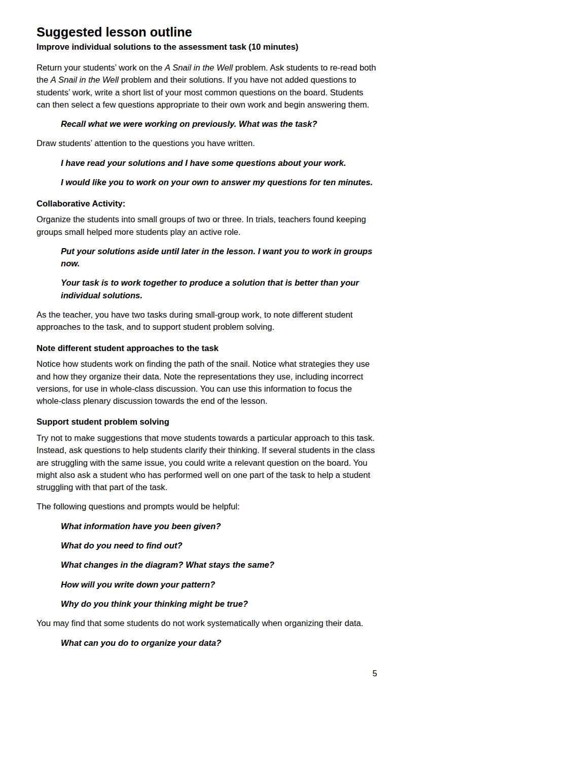Suggested lesson outline
Improve individual solutions to the assessment task (10 minutes)
Return your students’ work on the A Snail in the Well problem. Ask students to re-read both the A Snail in the Well problem and their solutions. If you have not added questions to students’ work, write a short list of your most common questions on the board. Students can then select a few questions appropriate to their own work and begin answering them.
Recall what we were working on previously. What was the task?
Draw students’ attention to the questions you have written.
I have read your solutions and I have some questions about your work.
I would like you to work on your own to answer my questions for ten minutes.
Collaborative Activity:
Organize the students into small groups of two or three. In trials, teachers found keeping groups small helped more students play an active role.
Put your solutions aside until later in the lesson. I want you to work in groups now.
Your task is to work together to produce a solution that is better than your individual solutions.
As the teacher, you have two tasks during small-group work, to note different student approaches to the task, and to support student problem solving.
Note different student approaches to the task
Notice how students work on finding the path of the snail. Notice what strategies they use and how they organize their data. Note the representations they use, including incorrect versions, for use in whole-class discussion. You can use this information to focus the whole-class plenary discussion towards the end of the lesson.
Support student problem solving
Try not to make suggestions that move students towards a particular approach to this task. Instead, ask questions to help students clarify their thinking. If several students in the class are struggling with the same issue, you could write a relevant question on the board. You might also ask a student who has performed well on one part of the task to help a student struggling with that part of the task.
The following questions and prompts would be helpful:
What information have you been given?
What do you need to find out?
What changes in the diagram? What stays the same?
How will you write down your pattern?
Why do you think your thinking might be true?
You may find that some students do not work systematically when organizing their data.
What can you do to organize your data?
5